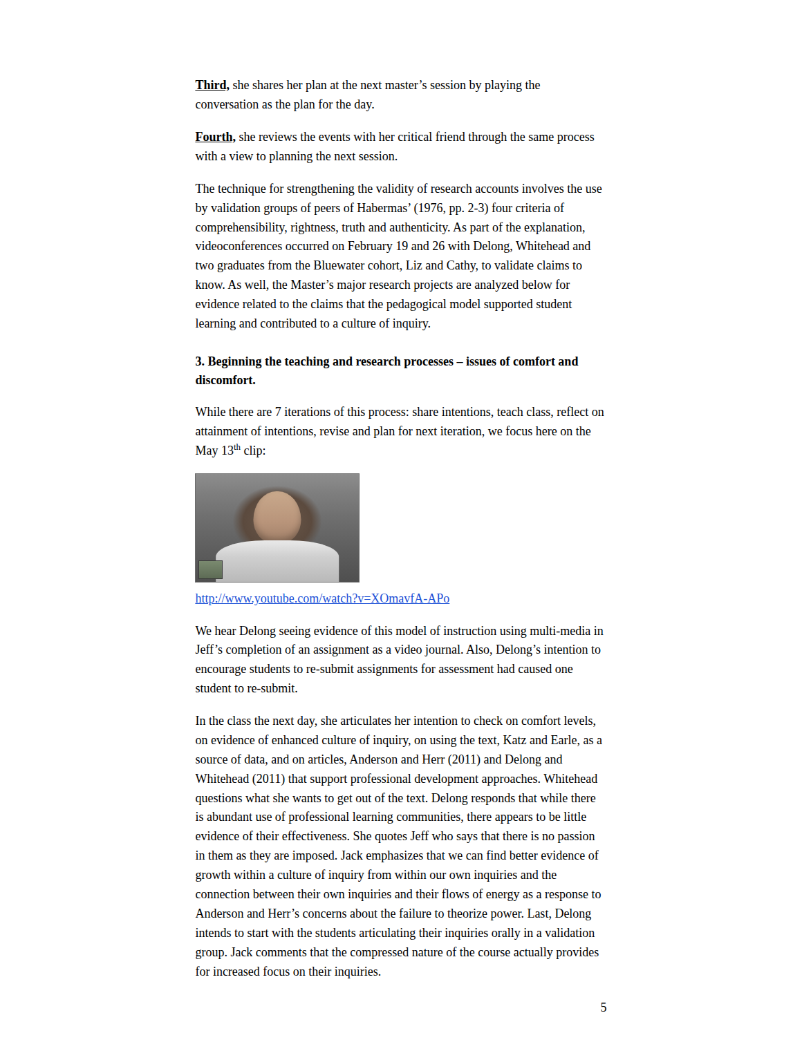Third, she shares her plan at the next master’s session by playing the conversation as the plan for the day.
Fourth, she reviews the events with her critical friend through the same process with a view to planning the next session.
The technique for strengthening the validity of research accounts involves the use by validation groups of peers of Habermas’ (1976, pp. 2-3) four criteria of comprehensibility, rightness, truth and authenticity. As part of the explanation, videoconferences occurred on February 19 and 26 with Delong, Whitehead and two graduates from the Bluewater cohort, Liz and Cathy, to validate claims to know. As well, the Master’s major research projects are analyzed below for evidence related to the claims that the pedagogical model supported student learning and contributed to a culture of inquiry.
3. Beginning the teaching and research processes – issues of comfort and discomfort.
While there are 7 iterations of this process: share intentions, teach class, reflect on attainment of intentions, revise and plan for next iteration, we focus here on the May 13th clip:
http://www.youtube.com/watch?v=XOmavfA-APo
We hear Delong seeing evidence of this model of instruction using multi-media in Jeff’s completion of an assignment as a video journal. Also, Delong’s intention to encourage students to re-submit assignments for assessment had caused one student to re-submit.
In the class the next day, she articulates her intention to check on comfort levels, on evidence of enhanced culture of inquiry, on using the text, Katz and Earle, as a source of data, and on articles, Anderson and Herr (2011) and Delong and Whitehead (2011) that support professional development approaches. Whitehead questions what she wants to get out of the text. Delong responds that while there is abundant use of professional learning communities, there appears to be little evidence of their effectiveness. She quotes Jeff who says that there is no passion in them as they are imposed. Jack emphasizes that we can find better evidence of growth within a culture of inquiry from within our own inquiries and the connection between their own inquiries and their flows of energy as a response to Anderson and Herr’s concerns about the failure to theorize power. Last, Delong intends to start with the students articulating their inquiries orally in a validation group. Jack comments that the compressed nature of the course actually provides for increased focus on their inquiries.
5